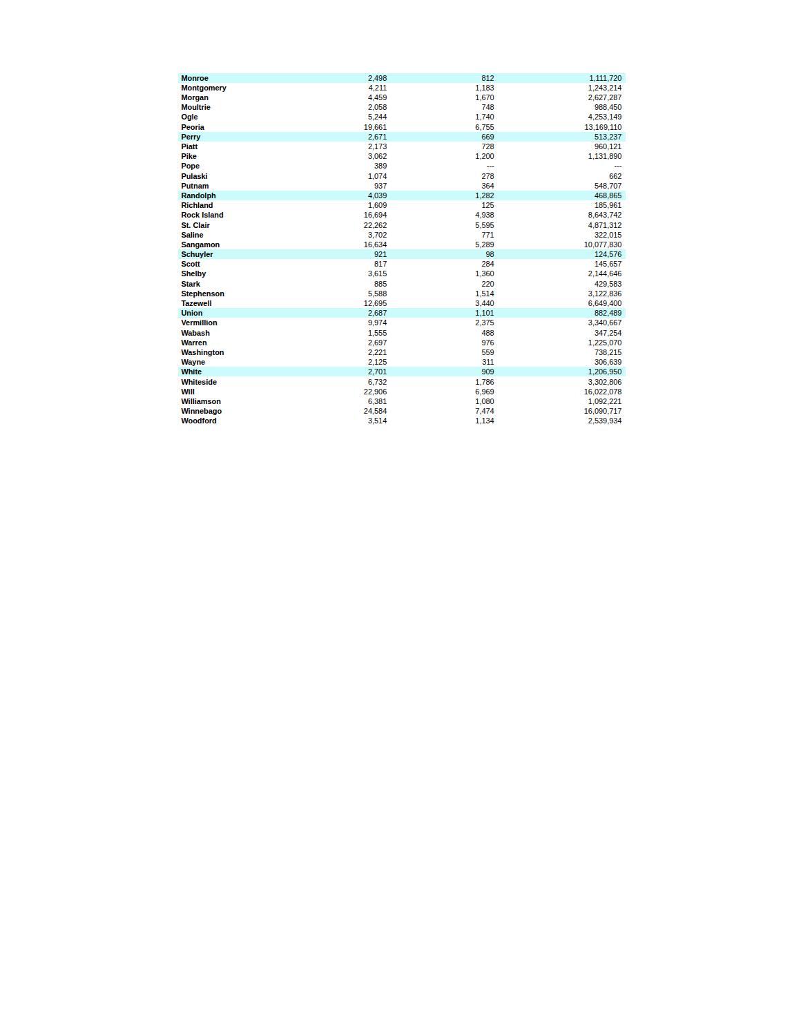| Monroe | 2,498 | 812 | 1,111,720 |
| Montgomery | 4,211 | 1,183 | 1,243,214 |
| Morgan | 4,459 | 1,670 | 2,627,287 |
| Moultrie | 2,058 | 748 | 988,450 |
| Ogle | 5,244 | 1,740 | 4,253,149 |
| Peoria | 19,661 | 6,755 | 13,169,110 |
| Perry | 2,671 | 669 | 513,237 |
| Piatt | 2,173 | 728 | 960,121 |
| Pike | 3,062 | 1,200 | 1,131,890 |
| Pope | 389 | --- | --- |
| Pulaski | 1,074 | 278 | 662 |
| Putnam | 937 | 364 | 548,707 |
| Randolph | 4,039 | 1,282 | 468,865 |
| Richland | 1,609 | 125 | 185,961 |
| Rock Island | 16,694 | 4,938 | 8,643,742 |
| St. Clair | 22,262 | 5,595 | 4,871,312 |
| Saline | 3,702 | 771 | 322,015 |
| Sangamon | 16,634 | 5,289 | 10,077,830 |
| Schuyler | 921 | 98 | 124,576 |
| Scott | 817 | 284 | 145,657 |
| Shelby | 3,615 | 1,360 | 2,144,646 |
| Stark | 885 | 220 | 429,583 |
| Stephenson | 5,588 | 1,514 | 3,122,836 |
| Tazewell | 12,695 | 3,440 | 6,649,400 |
| Union | 2,687 | 1,101 | 882,489 |
| Vermillion | 9,974 | 2,375 | 3,340,667 |
| Wabash | 1,555 | 488 | 347,254 |
| Warren | 2,697 | 976 | 1,225,070 |
| Washington | 2,221 | 559 | 738,215 |
| Wayne | 2,125 | 311 | 306,639 |
| White | 2,701 | 909 | 1,206,950 |
| Whiteside | 6,732 | 1,786 | 3,302,806 |
| Will | 22,906 | 6,969 | 16,022,078 |
| Williamson | 6,381 | 1,080 | 1,092,221 |
| Winnebago | 24,584 | 7,474 | 16,090,717 |
| Woodford | 3,514 | 1,134 | 2,539,934 |